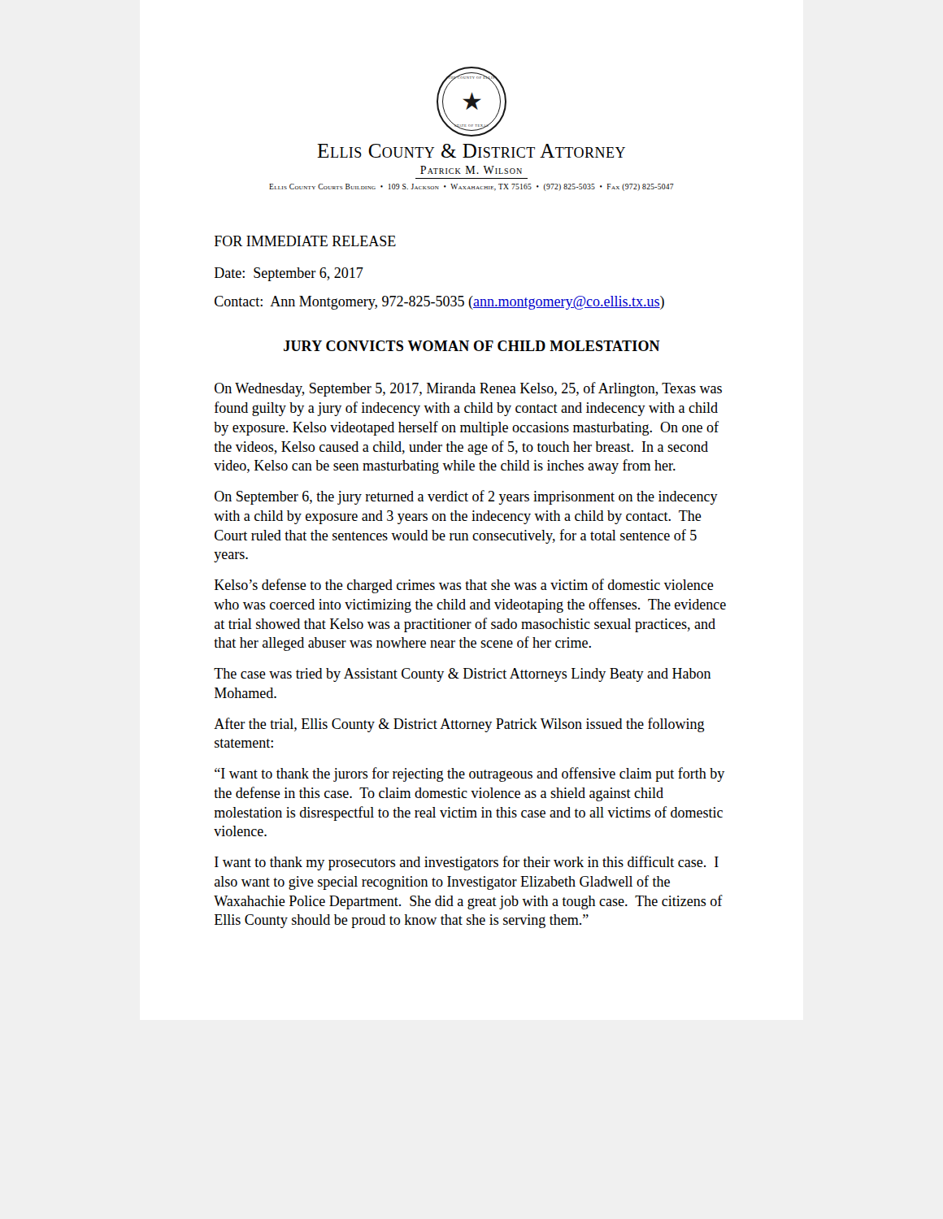The County of Ellis
★
State of Texas
Ellis County & District Attorney
Patrick M. Wilson
Ellis County Courts Building • 109 S. Jackson • Waxahachie, TX 75165 • (972) 825-5035 • Fax (972) 825-5047
FOR IMMEDIATE RELEASE
Date: September 6, 2017
Contact: Ann Montgomery, 972-825-5035 (ann.montgomery@co.ellis.tx.us)
JURY CONVICTS WOMAN OF CHILD MOLESTATION
On Wednesday, September 5, 2017, Miranda Renea Kelso, 25, of Arlington, Texas was found guilty by a jury of indecency with a child by contact and indecency with a child by exposure. Kelso videotaped herself on multiple occasions masturbating. On one of the videos, Kelso caused a child, under the age of 5, to touch her breast. In a second video, Kelso can be seen masturbating while the child is inches away from her.
On September 6, the jury returned a verdict of 2 years imprisonment on the indecency with a child by exposure and 3 years on the indecency with a child by contact. The Court ruled that the sentences would be run consecutively, for a total sentence of 5 years.
Kelso’s defense to the charged crimes was that she was a victim of domestic violence who was coerced into victimizing the child and videotaping the offenses. The evidence at trial showed that Kelso was a practitioner of sado masochistic sexual practices, and that her alleged abuser was nowhere near the scene of her crime.
The case was tried by Assistant County & District Attorneys Lindy Beaty and Habon Mohamed.
After the trial, Ellis County & District Attorney Patrick Wilson issued the following statement:
“I want to thank the jurors for rejecting the outrageous and offensive claim put forth by the defense in this case. To claim domestic violence as a shield against child molestation is disrespectful to the real victim in this case and to all victims of domestic violence.
I want to thank my prosecutors and investigators for their work in this difficult case. I also want to give special recognition to Investigator Elizabeth Gladwell of the Waxahachie Police Department. She did a great job with a tough case. The citizens of Ellis County should be proud to know that she is serving them.”